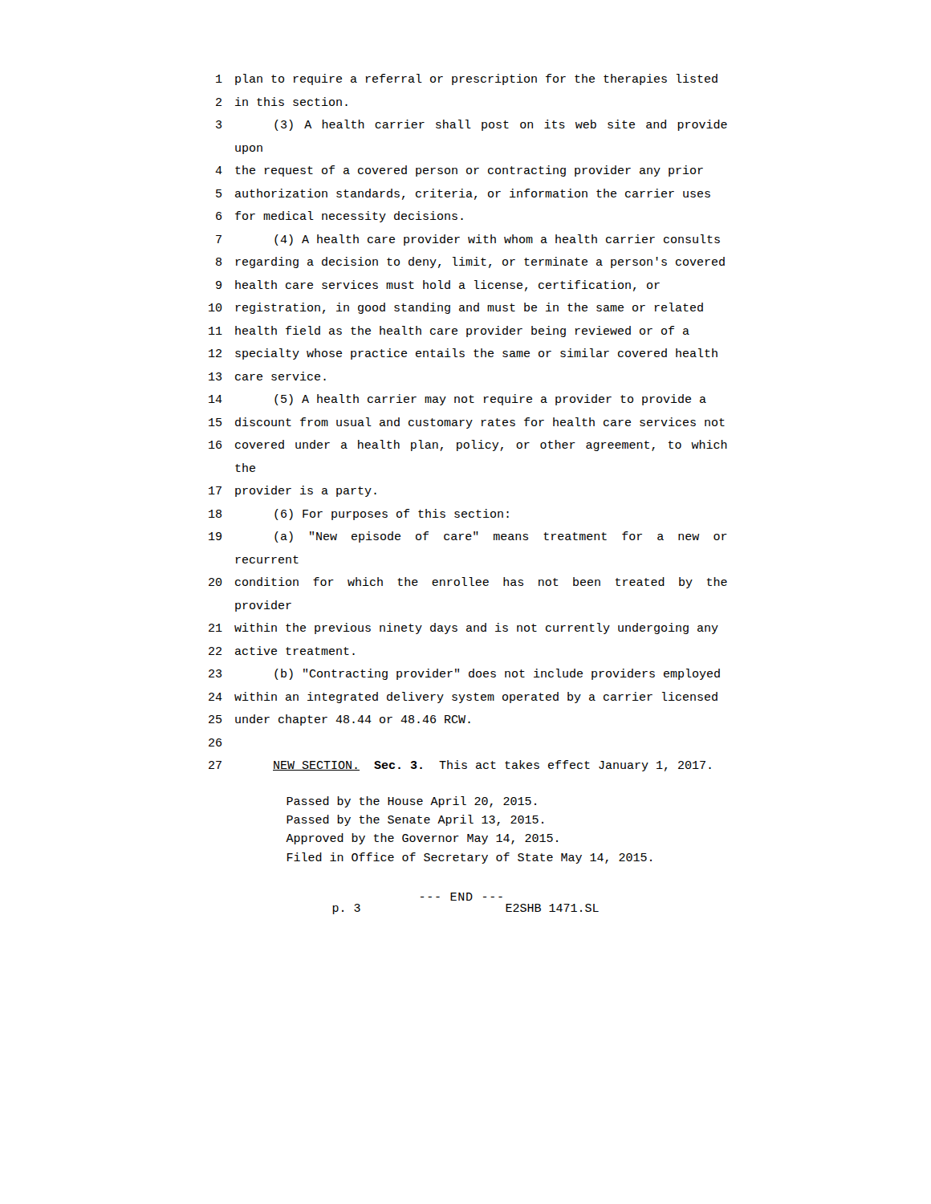plan to require a referral or prescription for the therapies listed
in this section.
(3) A health carrier shall post on its web site and provide upon
the request of a covered person or contracting provider any prior
authorization standards, criteria, or information the carrier uses
for medical necessity decisions.
(4) A health care provider with whom a health carrier consults
regarding a decision to deny, limit, or terminate a person's covered
health care services must hold a license, certification, or
registration, in good standing and must be in the same or related
health field as the health care provider being reviewed or of a
specialty whose practice entails the same or similar covered health
care service.
(5) A health carrier may not require a provider to provide a
discount from usual and customary rates for health care services not
covered under a health plan, policy, or other agreement, to which the
provider is a party.
(6) For purposes of this section:
(a) "New episode of care" means treatment for a new or recurrent
condition for which the enrollee has not been treated by the provider
within the previous ninety days and is not currently undergoing any
active treatment.
(b) "Contracting provider" does not include providers employed
within an integrated delivery system operated by a carrier licensed
under chapter 48.44 or 48.46 RCW.
NEW SECTION. Sec. 3. This act takes effect January 1, 2017.
Passed by the House April 20, 2015. Passed by the Senate April 13, 2015. Approved by the Governor May 14, 2015. Filed in Office of Secretary of State May 14, 2015.
--- END ---
p. 3 E2SHB 1471.SL